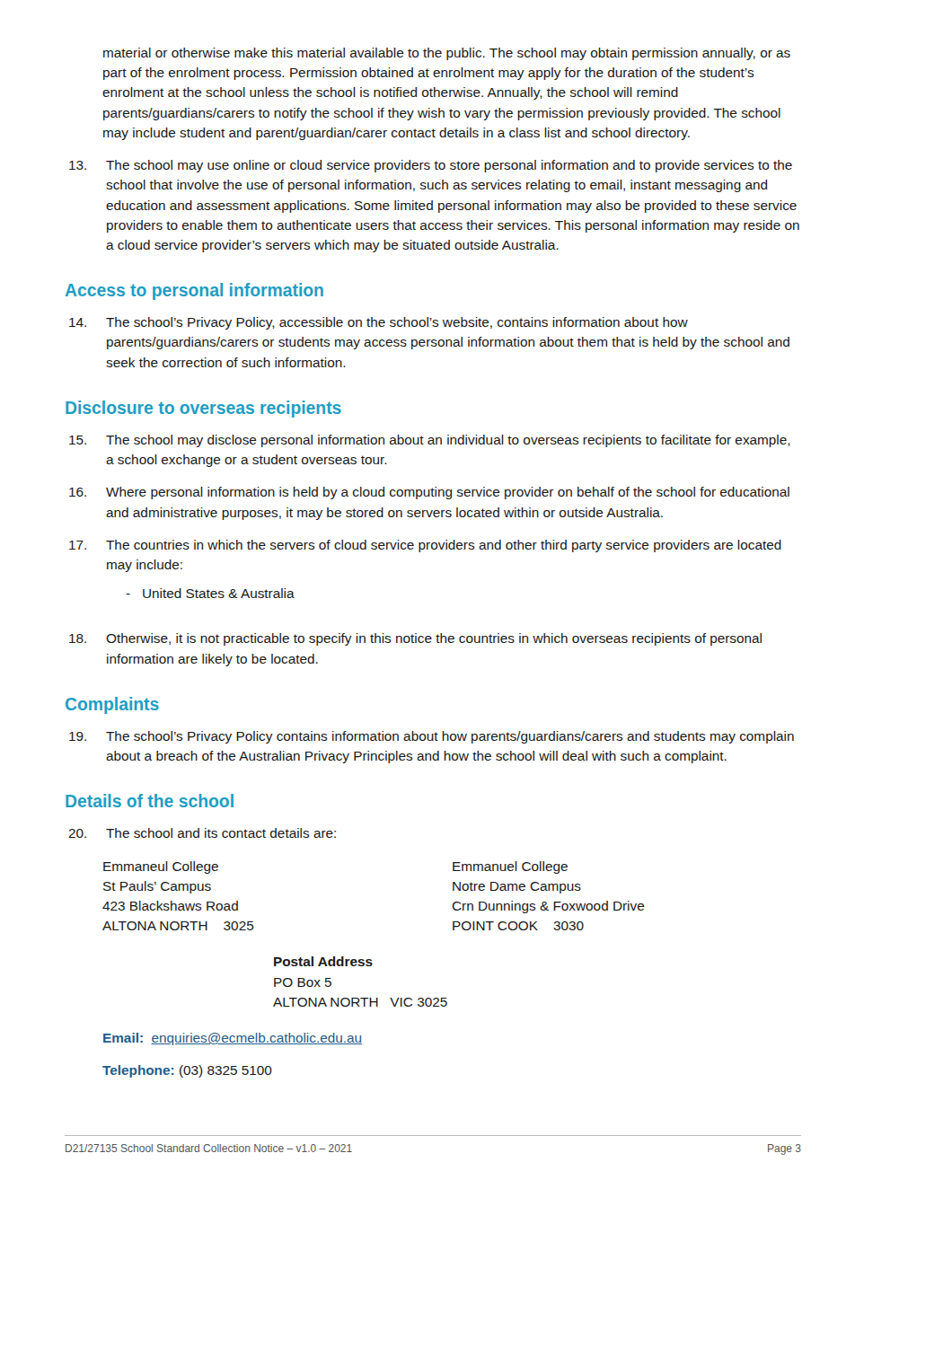material or otherwise make this material available to the public. The school may obtain permission annually, or as part of the enrolment process. Permission obtained at enrolment may apply for the duration of the student’s enrolment at the school unless the school is notified otherwise. Annually, the school will remind parents/guardians/carers to notify the school if they wish to vary the permission previously provided. The school may include student and parent/guardian/carer contact details in a class list and school directory.
13. The school may use online or cloud service providers to store personal information and to provide services to the school that involve the use of personal information, such as services relating to email, instant messaging and education and assessment applications. Some limited personal information may also be provided to these service providers to enable them to authenticate users that access their services. This personal information may reside on a cloud service provider’s servers which may be situated outside Australia.
Access to personal information
14. The school’s Privacy Policy, accessible on the school’s website, contains information about how parents/guardians/carers or students may access personal information about them that is held by the school and seek the correction of such information.
Disclosure to overseas recipients
15. The school may disclose personal information about an individual to overseas recipients to facilitate for example, a school exchange or a student overseas tour.
16. Where personal information is held by a cloud computing service provider on behalf of the school for educational and administrative purposes, it may be stored on servers located within or outside Australia.
17. The countries in which the servers of cloud service providers and other third party service providers are located may include:
United States & Australia
18. Otherwise, it is not practicable to specify in this notice the countries in which overseas recipients of personal information are likely to be located.
Complaints
19. The school’s Privacy Policy contains information about how parents/guardians/carers and students may complain about a breach of the Australian Privacy Principles and how the school will deal with such a complaint.
Details of the school
20. The school and its contact details are:
Emmaneul College
St Pauls’ Campus
423 Blackshaws Road
ALTONA NORTH 3025
Emmanuel College
Notre Dame Campus
Crn Dunnings & Foxwood Drive
POINT COOK 3030
Postal Address
PO Box 5
ALTONA NORTH VIC 3025
Email: enquiries@ecmelb.catholic.edu.au
Telephone: (03) 8325 5100
D21/27135 School Standard Collection Notice – v1.0 – 2021 Page 3